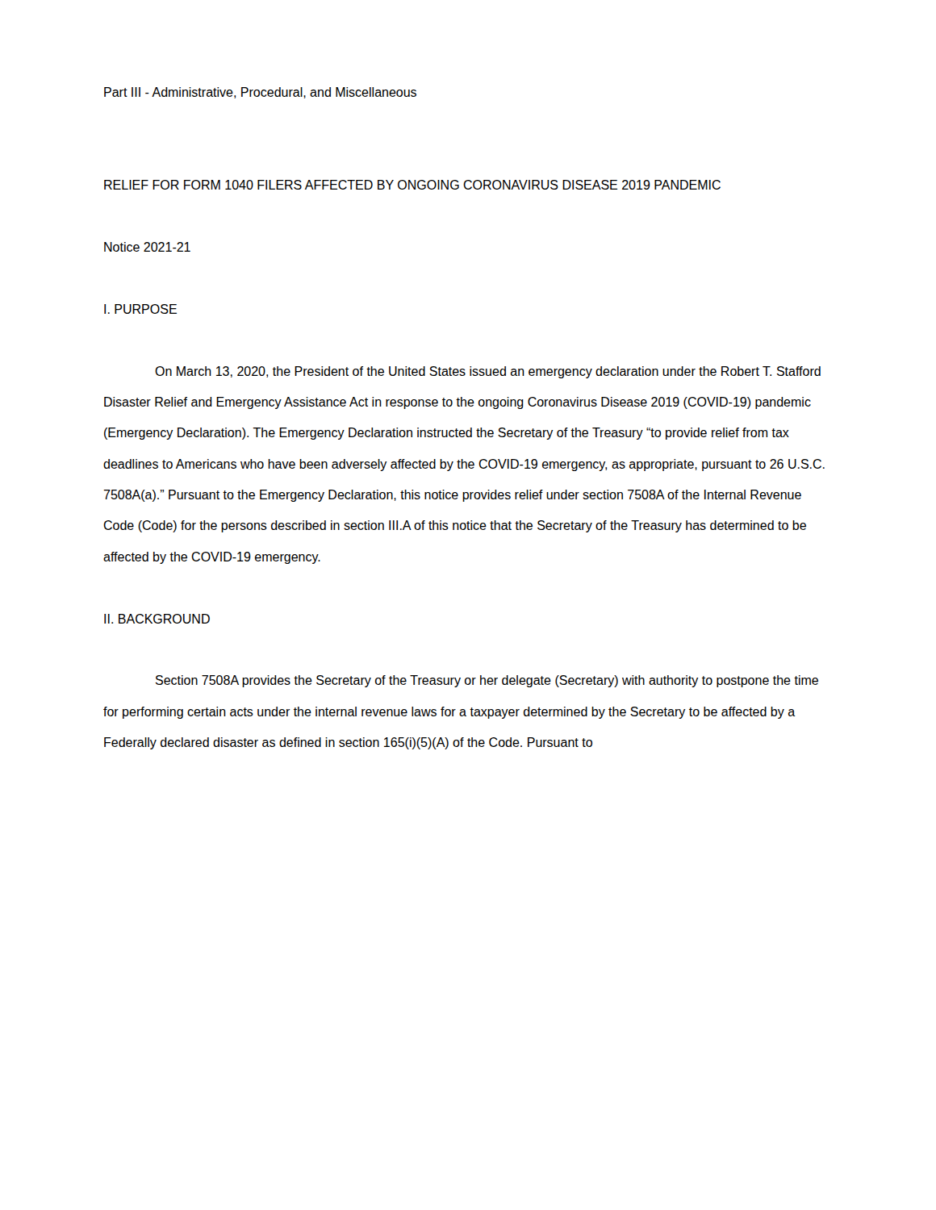Part III - Administrative, Procedural, and Miscellaneous
RELIEF FOR FORM 1040 FILERS AFFECTED BY ONGOING CORONAVIRUS DISEASE 2019 PANDEMIC
Notice 2021-21
I. PURPOSE
On March 13, 2020, the President of the United States issued an emergency declaration under the Robert T. Stafford Disaster Relief and Emergency Assistance Act in response to the ongoing Coronavirus Disease 2019 (COVID-19) pandemic (Emergency Declaration). The Emergency Declaration instructed the Secretary of the Treasury “to provide relief from tax deadlines to Americans who have been adversely affected by the COVID-19 emergency, as appropriate, pursuant to 26 U.S.C. 7508A(a).” Pursuant to the Emergency Declaration, this notice provides relief under section 7508A of the Internal Revenue Code (Code) for the persons described in section III.A of this notice that the Secretary of the Treasury has determined to be affected by the COVID-19 emergency.
II. BACKGROUND
Section 7508A provides the Secretary of the Treasury or her delegate (Secretary) with authority to postpone the time for performing certain acts under the internal revenue laws for a taxpayer determined by the Secretary to be affected by a Federally declared disaster as defined in section 165(i)(5)(A) of the Code. Pursuant to